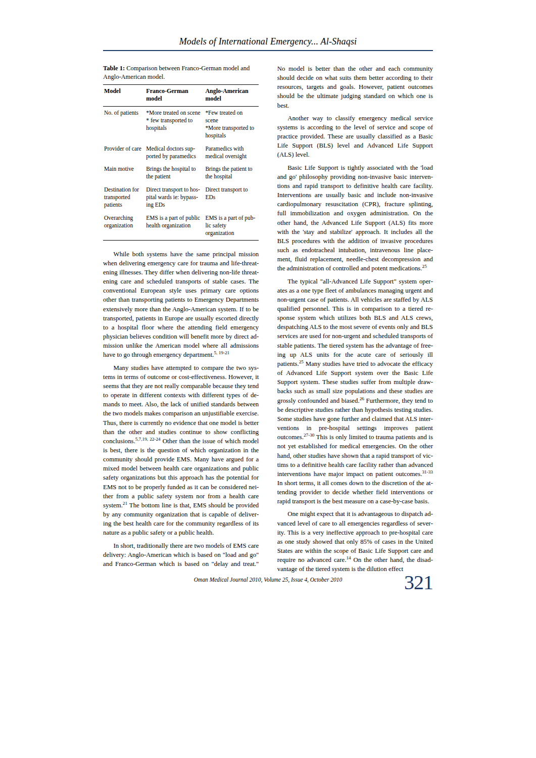Models of International Emergency... Al-Shaqsi
Table 1: Comparison between Franco-German model and Anglo-American model.
| Model | Franco-German model | Anglo-American model |
| --- | --- | --- |
| No. of patients | *More treated on scene * few transported to hospitals | *Few treated on scene *More transported to hospitals |
| Provider of care | Medical doctors supported by paramedics | Paramedics with medical oversight |
| Main motive | Brings the hospital to the patient | Brings the patient to the hospital |
| Destination for transported patients | Direct transport to hospital wards ie: bypassing EDs | Direct transport to EDs |
| Overarching organization | EMS is a part of public health organization | EMS is a part of public safety organization |
While both systems have the same principal mission when delivering emergency care for trauma and life-threatening illnesses. They differ when delivering non-life threatening care and scheduled transports of stable cases. The conventional European style uses primary care options other than transporting patients to Emergency Departments extensively more than the Anglo-American system. If to be transported, patients in Europe are usually escorted directly to a hospital floor where the attending field emergency physician believes condition will benefit more by direct admission unlike the American model where all admissions have to go through emergency department.5, 19-21
Many studies have attempted to compare the two systems in terms of outcome or cost-effectiveness. However, it seems that they are not really comparable because they tend to operate in different contexts with different types of demands to meet. Also, the lack of unified standards between the two models makes comparison an unjustifiable exercise. Thus, there is currently no evidence that one model is better than the other and studies continue to show conflicting conclusions.5,7,19, 22-24 Other than the issue of which model is best, there is the question of which organization in the community should provide EMS. Many have argued for a mixed model between health care organizations and public safety organizations but this approach has the potential for EMS not to be properly funded as it can be considered neither from a public safety system nor from a health care system.21 The bottom line is that, EMS should be provided by any community organization that is capable of delivering the best health care for the community regardless of its nature as a public safety or a public health.
In short, traditionally there are two models of EMS care delivery: Anglo-American which is based on "load and go" and Franco-German which is based on "delay and treat." No model is better than the other and each community should decide on what suits them better according to their resources, targets and goals. However, patient outcomes should be the ultimate judging standard on which one is best.
Another way to classify emergency medical service systems is according to the level of service and scope of practice provided. These are usually classified as a Basic Life Support (BLS) level and Advanced Life Support (ALS) level.
Basic Life Support is tightly associated with the 'load and go' philosophy providing non-invasive basic interventions and rapid transport to definitive health care facility. Interventions are usually basic and include non-invasive cardiopulmonary resuscitation (CPR), fracture splinting, full immobilization and oxygen administration. On the other hand, the Advanced Life Support (ALS) fits more with the 'stay and stabilize' approach. It includes all the BLS procedures with the addition of invasive procedures such as endotracheal intubation, intravenous line placement, fluid replacement, needle-chest decompression and the administration of controlled and potent medications.25
The typical "all-Advanced Life Support" system operates as a one type fleet of ambulances managing urgent and non-urgent case of patients. All vehicles are staffed by ALS qualified personnel. This is in comparison to a tiered response system which utilizes both BLS and ALS crews, despatching ALS to the most severe of events only and BLS services are used for non-urgent and scheduled transports of stable patients. The tiered system has the advantage of freeing up ALS units for the acute care of seriously ill patients.25 Many studies have tried to advocate the efficacy of Advanced Life Support system over the Basic Life Support system. These studies suffer from multiple drawbacks such as small size populations and these studies are grossly confounded and biased.26 Furthermore, they tend to be descriptive studies rather than hypothesis testing studies. Some studies have gone further and claimed that ALS interventions in pre-hospital settings improves patient outcomes.27-30 This is only limited to trauma patients and is not yet established for medical emergencies. On the other hand, other studies have shown that a rapid transport of victims to a definitive health care facility rather than advanced interventions have major impact on patient outcomes.31-33 In short terms, it all comes down to the discretion of the attending provider to decide whether field interventions or rapid transport is the best measure on a case-by-case basis.
One might expect that it is advantageous to dispatch advanced level of care to all emergencies regardless of severity. This is a very ineffective approach to pre-hospital care as one study showed that only 85% of cases in the United States are within the scope of Basic Life Support care and require no advanced care.14 On the other hand, the disadvantage of the tiered system is the dilution effect
Oman Medical Journal 2010, Volume 25, Issue 4, October 2010
321